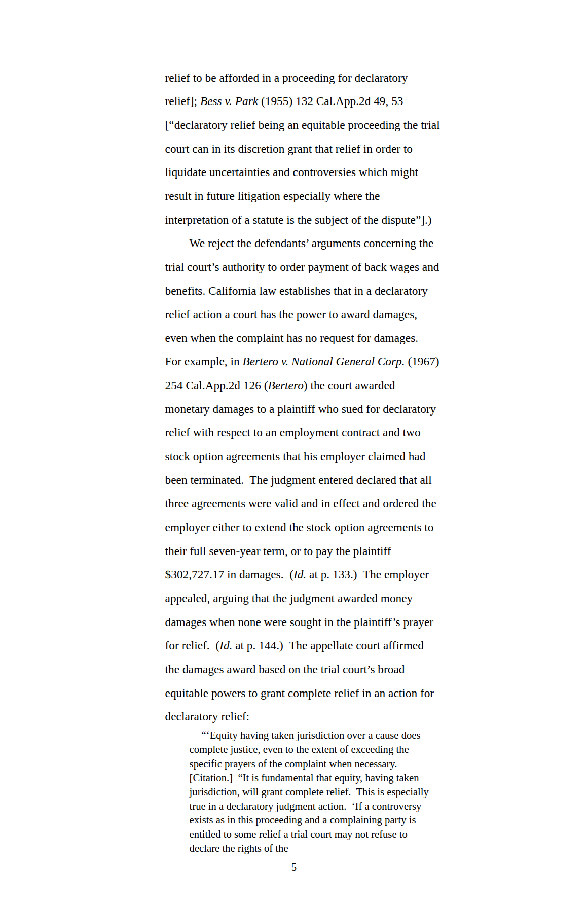relief to be afforded in a proceeding for declaratory relief]; Bess v. Park (1955) 132 Cal.App.2d 49, 53 [“declaratory relief being an equitable proceeding the trial court can in its discretion grant that relief in order to liquidate uncertainties and controversies which might result in future litigation especially where the interpretation of a statute is the subject of the dispute”].)
We reject the defendants’ arguments concerning the trial court’s authority to order payment of back wages and benefits. California law establishes that in a declaratory relief action a court has the power to award damages, even when the complaint has no request for damages. For example, in Bertero v. National General Corp. (1967) 254 Cal.App.2d 126 (Bertero) the court awarded monetary damages to a plaintiff who sued for declaratory relief with respect to an employment contract and two stock option agreements that his employer claimed had been terminated. The judgment entered declared that all three agreements were valid and in effect and ordered the employer either to extend the stock option agreements to their full seven-year term, or to pay the plaintiff $302,727.17 in damages. (Id. at p. 133.) The employer appealed, arguing that the judgment awarded money damages when none were sought in the plaintiff’s prayer for relief. (Id. at p. 144.) The appellate court affirmed the damages award based on the trial court’s broad equitable powers to grant complete relief in an action for declaratory relief:
“‘Equity having taken jurisdiction over a cause does complete justice, even to the extent of exceeding the specific prayers of the complaint when necessary. [Citation.] “It is fundamental that equity, having taken jurisdiction, will grant complete relief. This is especially true in a declaratory judgment action. ‘If a controversy exists as in this proceeding and a complaining party is entitled to some relief a trial court may not refuse to declare the rights of the
5